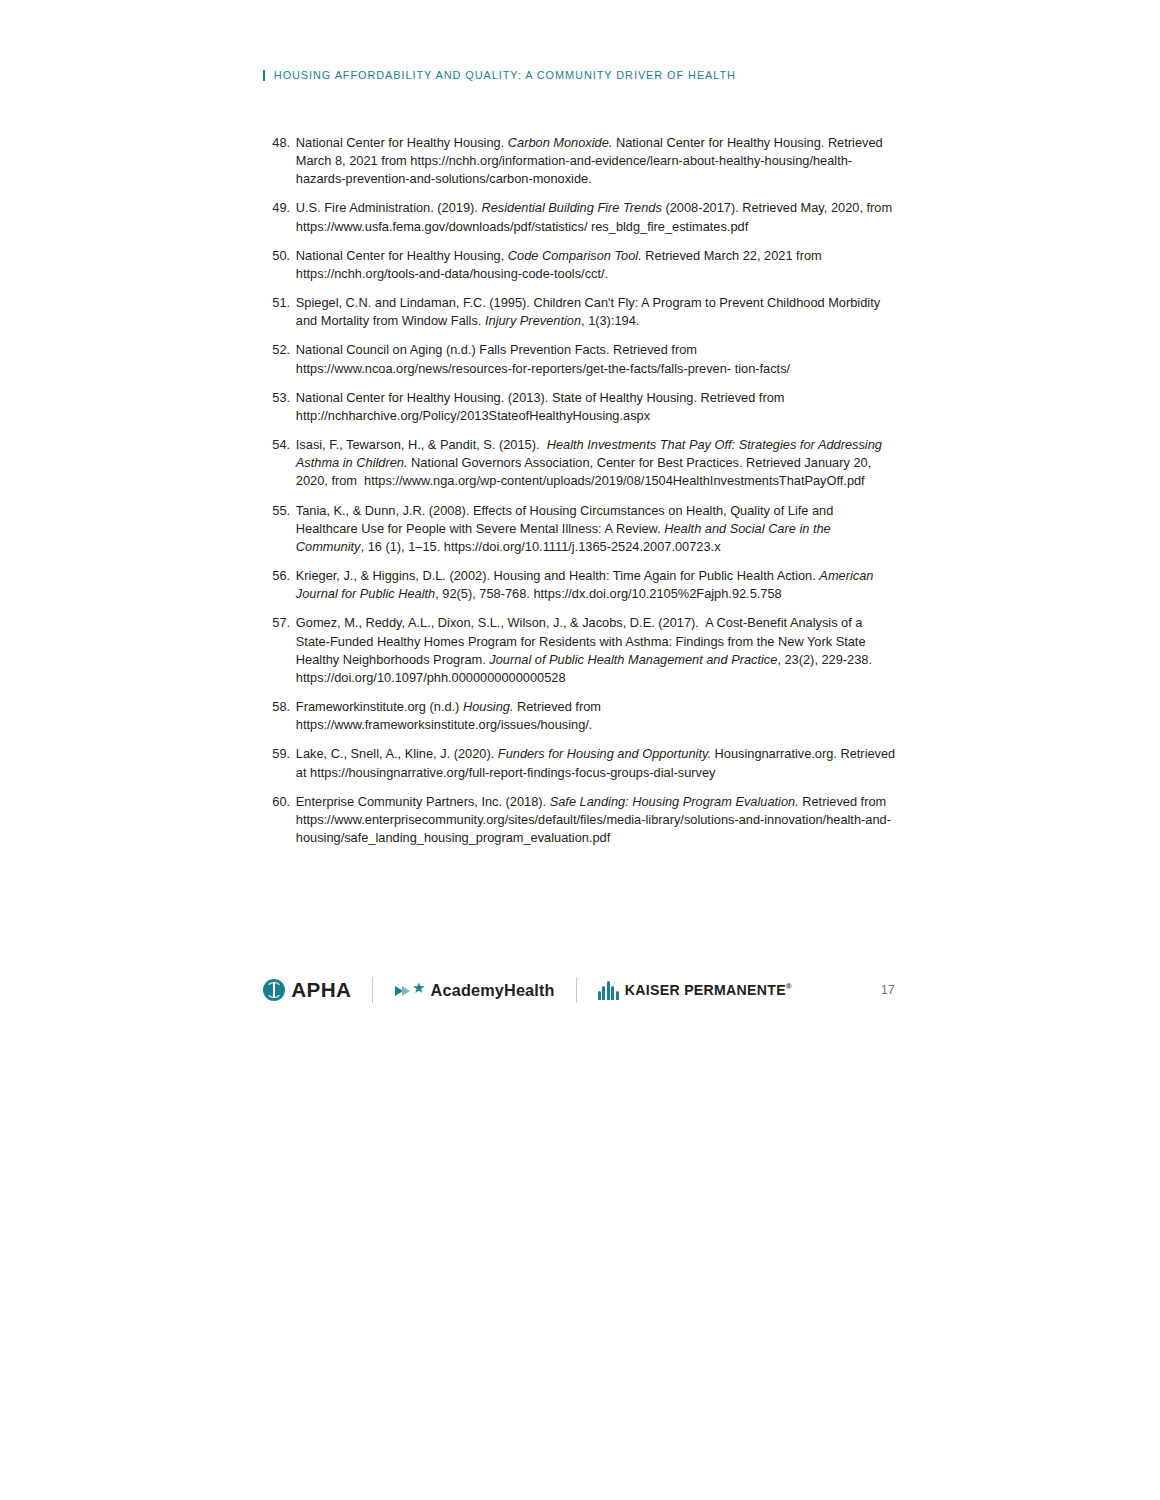Housing Affordability and Quality: A Community Driver of Health
National Center for Healthy Housing. Carbon Monoxide. National Center for Healthy Housing. Retrieved March 8, 2021 from https://nchh.org/information-and-evidence/learn-about-healthy-housing/health-hazards-prevention-and-solutions/carbon-monoxide.
U.S. Fire Administration. (2019). Residential Building Fire Trends (2008-2017). Retrieved May, 2020, from https://www.usfa.fema.gov/downloads/pdf/statistics/ res_bldg_fire_estimates.pdf
National Center for Healthy Housing, Code Comparison Tool. Retrieved March 22, 2021 from https://nchh.org/tools-and-data/housing-code-tools/cct/.
Spiegel, C.N. and Lindaman, F.C. (1995). Children Can't Fly: A Program to Prevent Childhood Morbidity and Mortality from Window Falls. Injury Prevention, 1(3):194.
National Council on Aging (n.d.) Falls Prevention Facts. Retrieved from https://www.ncoa.org/news/resources-for-reporters/get-the-facts/falls-preven- tion-facts/
National Center for Healthy Housing. (2013). State of Healthy Housing. Retrieved from http://nchharchive.org/Policy/2013StateofHealthyHousing.aspx
Isasi, F., Tewarson, H., & Pandit, S. (2015). Health Investments That Pay Off: Strategies for Addressing Asthma in Children. National Governors Association, Center for Best Practices. Retrieved January 20, 2020, from https://www.nga.org/wp-content/uploads/2019/08/1504HealthInvestmentsThatPayOff.pdf
Tania, K., & Dunn, J.R. (2008). Effects of Housing Circumstances on Health, Quality of Life and Healthcare Use for People with Severe Mental Illness: A Review. Health and Social Care in the Community, 16 (1), 1–15. https://doi.org/10.1111/j.1365-2524.2007.00723.x
Krieger, J., & Higgins, D.L. (2002). Housing and Health: Time Again for Public Health Action. American Journal for Public Health, 92(5), 758-768. https://dx.doi.org/10.2105%2Fajph.92.5.758
Gomez, M., Reddy, A.L., Dixon, S.L., Wilson, J., & Jacobs, D.E. (2017). A Cost-Benefit Analysis of a State-Funded Healthy Homes Program for Residents with Asthma: Findings from the New York State Healthy Neighborhoods Program. Journal of Public Health Management and Practice, 23(2), 229-238. https://doi.org/10.1097/phh.0000000000000528
Frameworkinstitute.org (n.d.) Housing. Retrieved from https://www.frameworksinstitute.org/issues/housing/.
Lake, C., Snell, A., Kline, J. (2020). Funders for Housing and Opportunity. Housingnarrative.org. Retrieved at https://housingnarrative.org/full-report-findings-focus-groups-dial-survey
Enterprise Community Partners, Inc. (2018). Safe Landing: Housing Program Evaluation. Retrieved from https://www.enterprisecommunity.org/sites/default/files/media-library/solutions-and-innovation/health-and-housing/safe_landing_housing_program_evaluation.pdf
APHA
★ AcademyHealth
Kaiser Permanente®
17